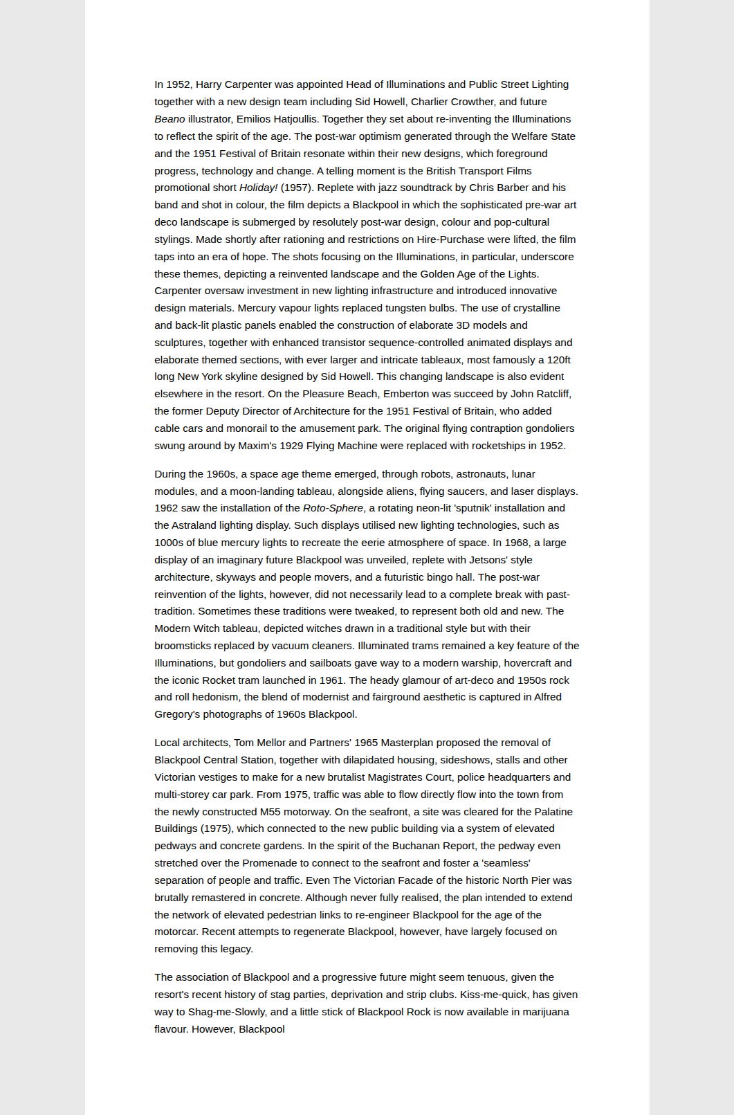In 1952, Harry Carpenter was appointed Head of Illuminations and Public Street Lighting together with a new design team including Sid Howell, Charlier Crowther, and future Beano illustrator, Emilios Hatjoullis. Together they set about re-inventing the Illuminations to reflect the spirit of the age. The post-war optimism generated through the Welfare State and the 1951 Festival of Britain resonate within their new designs, which foreground progress, technology and change. A telling moment is the British Transport Films promotional short Holiday! (1957). Replete with jazz soundtrack by Chris Barber and his band and shot in colour, the film depicts a Blackpool in which the sophisticated pre-war art deco landscape is submerged by resolutely post-war design, colour and pop-cultural stylings. Made shortly after rationing and restrictions on Hire-Purchase were lifted, the film taps into an era of hope. The shots focusing on the Illuminations, in particular, underscore these themes, depicting a reinvented landscape and the Golden Age of the Lights. Carpenter oversaw investment in new lighting infrastructure and introduced innovative design materials. Mercury vapour lights replaced tungsten bulbs. The use of crystalline and back-lit plastic panels enabled the construction of elaborate 3D models and sculptures, together with enhanced transistor sequence-controlled animated displays and elaborate themed sections, with ever larger and intricate tableaux, most famously a 120ft long New York skyline designed by Sid Howell. This changing landscape is also evident elsewhere in the resort. On the Pleasure Beach, Emberton was succeed by John Ratcliff, the former Deputy Director of Architecture for the 1951 Festival of Britain, who added cable cars and monorail to the amusement park. The original flying contraption gondoliers swung around by Maxim's 1929 Flying Machine were replaced with rocketships in 1952.
During the 1960s, a space age theme emerged, through robots, astronauts, lunar modules, and a moon-landing tableau, alongside aliens, flying saucers, and laser displays. 1962 saw the installation of the Roto-Sphere, a rotating neon-lit 'sputnik' installation and the Astraland lighting display. Such displays utilised new lighting technologies, such as 1000s of blue mercury lights to recreate the eerie atmosphere of space. In 1968, a large display of an imaginary future Blackpool was unveiled, replete with Jetsons' style architecture, skyways and people movers, and a futuristic bingo hall. The post-war reinvention of the lights, however, did not necessarily lead to a complete break with past-tradition. Sometimes these traditions were tweaked, to represent both old and new. The Modern Witch tableau, depicted witches drawn in a traditional style but with their broomsticks replaced by vacuum cleaners. Illuminated trams remained a key feature of the Illuminations, but gondoliers and sailboats gave way to a modern warship, hovercraft and the iconic Rocket tram launched in 1961. The heady glamour of art-deco and 1950s rock and roll hedonism, the blend of modernist and fairground aesthetic is captured in Alfred Gregory's photographs of 1960s Blackpool.
Local architects, Tom Mellor and Partners' 1965 Masterplan proposed the removal of Blackpool Central Station, together with dilapidated housing, sideshows, stalls and other Victorian vestiges to make for a new brutalist Magistrates Court, police headquarters and multi-storey car park. From 1975, traffic was able to flow directly flow into the town from the newly constructed M55 motorway. On the seafront, a site was cleared for the Palatine Buildings (1975), which connected to the new public building via a system of elevated pedways and concrete gardens. In the spirit of the Buchanan Report, the pedway even stretched over the Promenade to connect to the seafront and foster a 'seamless' separation of people and traffic. Even The Victorian Facade of the historic North Pier was brutally remastered in concrete. Although never fully realised, the plan intended to extend the network of elevated pedestrian links to re-engineer Blackpool for the age of the motorcar. Recent attempts to regenerate Blackpool, however, have largely focused on removing this legacy.
The association of Blackpool and a progressive future might seem tenuous, given the resort's recent history of stag parties, deprivation and strip clubs. Kiss-me-quick, has given way to Shag-me-Slowly, and a little stick of Blackpool Rock is now available in marijuana flavour. However, Blackpool